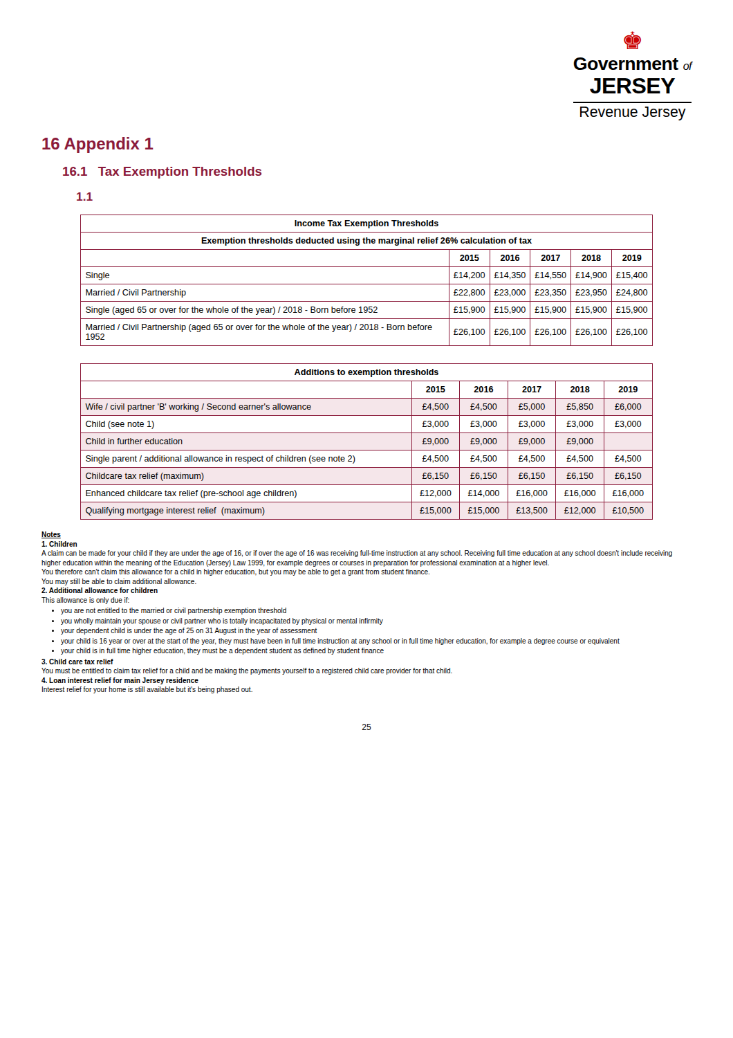♚
Government of
JERSEY
Revenue Jersey
16 Appendix 1
16.1 Tax Exemption Thresholds
1.1
| Income Tax Exemption Thresholds |
| --- |
| Exemption thresholds deducted using the marginal relief 26% calculation of tax |
| | 2015 | 2016 | 2017 | 2018 | 2019 |
| Single | £14,200 | £14,350 | £14,550 | £14,900 | £15,400 |
| Married / Civil Partnership | £22,800 | £23,000 | £23,350 | £23,950 | £24,800 |
| Single (aged 65 or over for the whole of the year) / 2018 - Born before 1952 | £15,900 | £15,900 | £15,900 | £15,900 | £15,900 |
| Married / Civil Partnership (aged 65 or over for the whole of the year) / 2018 - Born before 1952 | £26,100 | £26,100 | £26,100 | £26,100 | £26,100 |
| Additions to exemption thresholds |
| --- |
| | 2015 | 2016 | 2017 | 2018 | 2019 |
| Wife / civil partner 'B' working / Second earner's allowance | £4,500 | £4,500 | £5,000 | £5,850 | £6,000 |
| Child (see note 1) | £3,000 | £3,000 | £3,000 | £3,000 | £3,000 |
| Child in further education | £9,000 | £9,000 | £9,000 | £9,000 | |
| Single parent / additional allowance in respect of children (see note 2) | £4,500 | £4,500 | £4,500 | £4,500 | £4,500 |
| Childcare tax relief (maximum) | £6,150 | £6,150 | £6,150 | £6,150 | £6,150 |
| Enhanced childcare tax relief (pre-school age children) | £12,000 | £14,000 | £16,000 | £16,000 | £16,000 |
| Qualifying mortgage interest relief (maximum) | £15,000 | £15,000 | £13,500 | £12,000 | £10,500 |
Notes
1. Children
A claim can be made for your child if they are under the age of 16, or if over the age of 16 was receiving full-time instruction at any school. Receiving full time education at any school doesn't include receiving higher education within the meaning of the Education (Jersey) Law 1999, for example degrees or courses in preparation for professional examination at a higher level.
You therefore can't claim this allowance for a child in higher education, but you may be able to get a grant from student finance.
You may still be able to claim additional allowance.
2. Additional allowance for children
This allowance is only due if:
you are not entitled to the married or civil partnership exemption threshold
you wholly maintain your spouse or civil partner who is totally incapacitated by physical or mental infirmity
your dependent child is under the age of 25 on 31 August in the year of assessment
your child is 16 year or over at the start of the year, they must have been in full time instruction at any school or in full time higher education, for example a degree course or equivalent
your child is in full time higher education, they must be a dependent student as defined by student finance
3. Child care tax relief
You must be entitled to claim tax relief for a child and be making the payments yourself to a registered child care provider for that child.
4. Loan interest relief for main Jersey residence
Interest relief for your home is still available but it's being phased out.
25